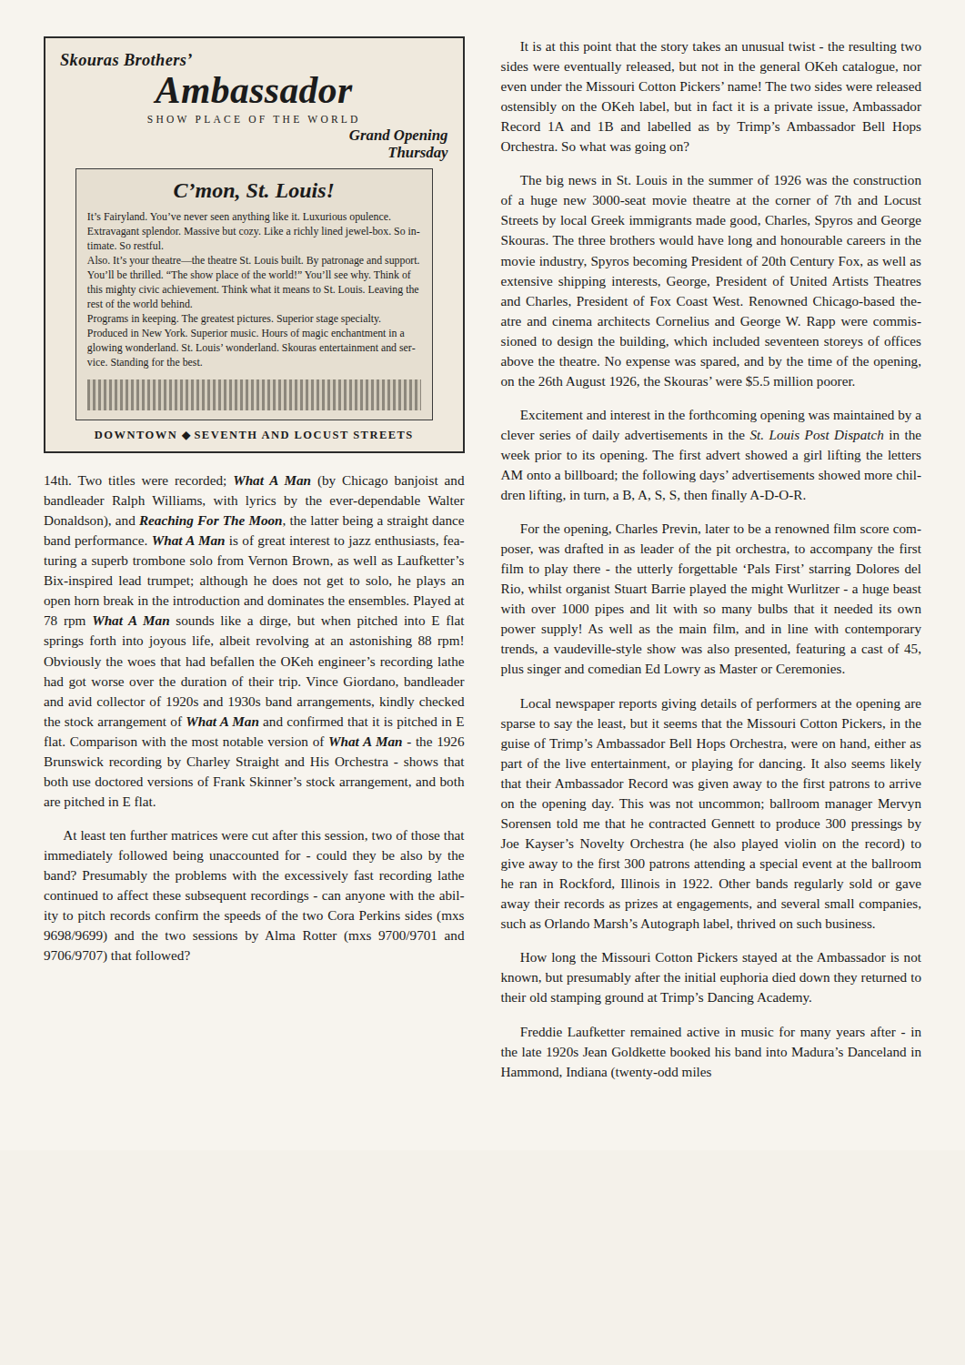Skouras Brothers’
Ambassador
Show Place of the World
Grand Opening
Thursday
C’mon, St. Louis!
It’s Fairyland. You’ve never seen anything like it. Luxurious opulence. Extravagant splendor. Massive but cozy. Like a richly lined jewel-box. So intimate. So restful.
Also. It’s your theatre—the theatre St. Louis built. By patronage and support. You’ll be thrilled. “The show place of the world!” You’ll see why. Think of this mighty civic achievement. Think what it means to St. Louis. Leaving the rest of the world behind.
Programs in keeping. The greatest pictures. Superior stage specialty. Produced in New York. Superior music. Hours of magic enchantment in a glowing wonderland. St. Louis’ wonderland. Skouras entertainment and service. Standing for the best.
Downtown ◆ Seventh and Locust Streets
14th. Two titles were recorded; What A Man (by Chicago banjoist and bandleader Ralph Williams, with lyrics by the ever-dependable Walter Donaldson), and Reaching For The Moon, the latter being a straight dance band performance. What A Man is of great interest to jazz enthusiasts, featuring a superb trombone solo from Vernon Brown, as well as Laufketter’s Bix-inspired lead trumpet; although he does not get to solo, he plays an open horn break in the introduction and dominates the ensembles. Played at 78 rpm What A Man sounds like a dirge, but when pitched into E flat springs forth into joyous life, albeit revolving at an astonishing 88 rpm! Obviously the woes that had befallen the OKeh engineer’s recording lathe had got worse over the duration of their trip. Vince Giordano, bandleader and avid collector of 1920s and 1930s band arrangements, kindly checked the stock arrangement of What A Man and confirmed that it is pitched in E flat. Comparison with the most notable version of What A Man - the 1926 Brunswick recording by Charley Straight and His Orchestra - shows that both use doctored versions of Frank Skinner’s stock arrangement, and both are pitched in E flat.
At least ten further matrices were cut after this session, two of those that immediately followed being unaccounted for - could they be also by the band? Presumably the problems with the excessively fast recording lathe continued to affect these subsequent recordings - can anyone with the ability to pitch records confirm the speeds of the two Cora Perkins sides (mxs 9698/9699) and the two sessions by Alma Rotter (mxs 9700/9701 and 9706/9707) that followed?
It is at this point that the story takes an unusual twist - the resulting two sides were eventually released, but not in the general OKeh catalogue, nor even under the Missouri Cotton Pickers’ name! The two sides were released ostensibly on the OKeh label, but in fact it is a private issue, Ambassador Record 1A and 1B and labelled as by Trimp’s Ambassador Bell Hops Orchestra. So what was going on?
The big news in St. Louis in the summer of 1926 was the construction of a huge new 3000-seat movie theatre at the corner of 7th and Locust Streets by local Greek immigrants made good, Charles, Spyros and George Skouras. The three brothers would have long and honourable careers in the movie industry, Spyros becoming President of 20th Century Fox, as well as extensive shipping interests, George, President of United Artists Theatres and Charles, President of Fox Coast West. Renowned Chicago-based theatre and cinema architects Cornelius and George W. Rapp were commissioned to design the building, which included seventeen storeys of offices above the theatre. No expense was spared, and by the time of the opening, on the 26th August 1926, the Skouras’ were $5.5 million poorer.
Excitement and interest in the forthcoming opening was maintained by a clever series of daily advertisements in the St. Louis Post Dispatch in the week prior to its opening. The first advert showed a girl lifting the letters AM onto a billboard; the following days’ advertisements showed more children lifting, in turn, a B, A, S, S, then finally A-D-O-R.
For the opening, Charles Previn, later to be a renowned film score composer, was drafted in as leader of the pit orchestra, to accompany the first film to play there - the utterly forgettable ‘Pals First’ starring Dolores del Rio, whilst organist Stuart Barrie played the might Wurlitzer - a huge beast with over 1000 pipes and lit with so many bulbs that it needed its own power supply! As well as the main film, and in line with contemporary trends, a vaudeville-style show was also presented, featuring a cast of 45, plus singer and comedian Ed Lowry as Master or Ceremonies.
Local newspaper reports giving details of performers at the opening are sparse to say the least, but it seems that the Missouri Cotton Pickers, in the guise of Trimp’s Ambassador Bell Hops Orchestra, were on hand, either as part of the live entertainment, or playing for dancing. It also seems likely that their Ambassador Record was given away to the first patrons to arrive on the opening day. This was not uncommon; ballroom manager Mervyn Sorensen told me that he contracted Gennett to produce 300 pressings by Joe Kayser’s Novelty Orchestra (he also played violin on the record) to give away to the first 300 patrons attending a special event at the ballroom he ran in Rockford, Illinois in 1922. Other bands regularly sold or gave away their records as prizes at engagements, and several small companies, such as Orlando Marsh’s Autograph label, thrived on such business.
How long the Missouri Cotton Pickers stayed at the Ambassador is not known, but presumably after the initial euphoria died down they returned to their old stamping ground at Trimp’s Dancing Academy.
Freddie Laufketter remained active in music for many years after - in the late 1920s Jean Goldkette booked his band into Madura’s Danceland in Hammond, Indiana (twenty-odd miles